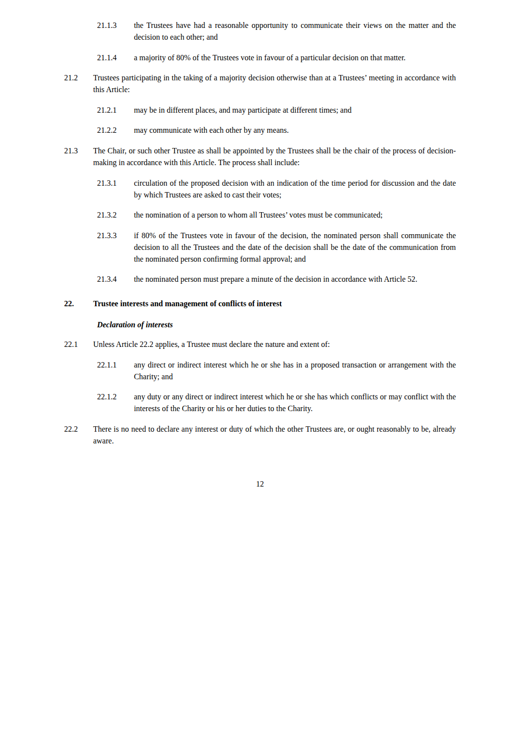21.1.3
the Trustees have had a reasonable opportunity to communicate their views on the matter and the decision to each other; and
21.1.4
a majority of 80% of the Trustees vote in favour of a particular decision on that matter.
21.2
Trustees participating in the taking of a majority decision otherwise than at a Trustees’ meeting in accordance with this Article:
21.2.1
may be in different places, and may participate at different times; and
21.2.2
may communicate with each other by any means.
21.3
The Chair, or such other Trustee as shall be appointed by the Trustees shall be the chair of the process of decision-making in accordance with this Article. The process shall include:
21.3.1
circulation of the proposed decision with an indication of the time period for discussion and the date by which Trustees are asked to cast their votes;
21.3.2
the nomination of a person to whom all Trustees’ votes must be communicated;
21.3.3
if 80% of the Trustees vote in favour of the decision, the nominated person shall communicate the decision to all the Trustees and the date of the decision shall be the date of the communication from the nominated person confirming formal approval; and
21.3.4
the nominated person must prepare a minute of the decision in accordance with Article 52.
22. Trustee interests and management of conflicts of interest
Declaration of interests
22.1
Unless Article 22.2 applies, a Trustee must declare the nature and extent of:
22.1.1
any direct or indirect interest which he or she has in a proposed transaction or arrangement with the Charity; and
22.1.2
any duty or any direct or indirect interest which he or she has which conflicts or may conflict with the interests of the Charity or his or her duties to the Charity.
22.2
There is no need to declare any interest or duty of which the other Trustees are, or ought reasonably to be, already aware.
12